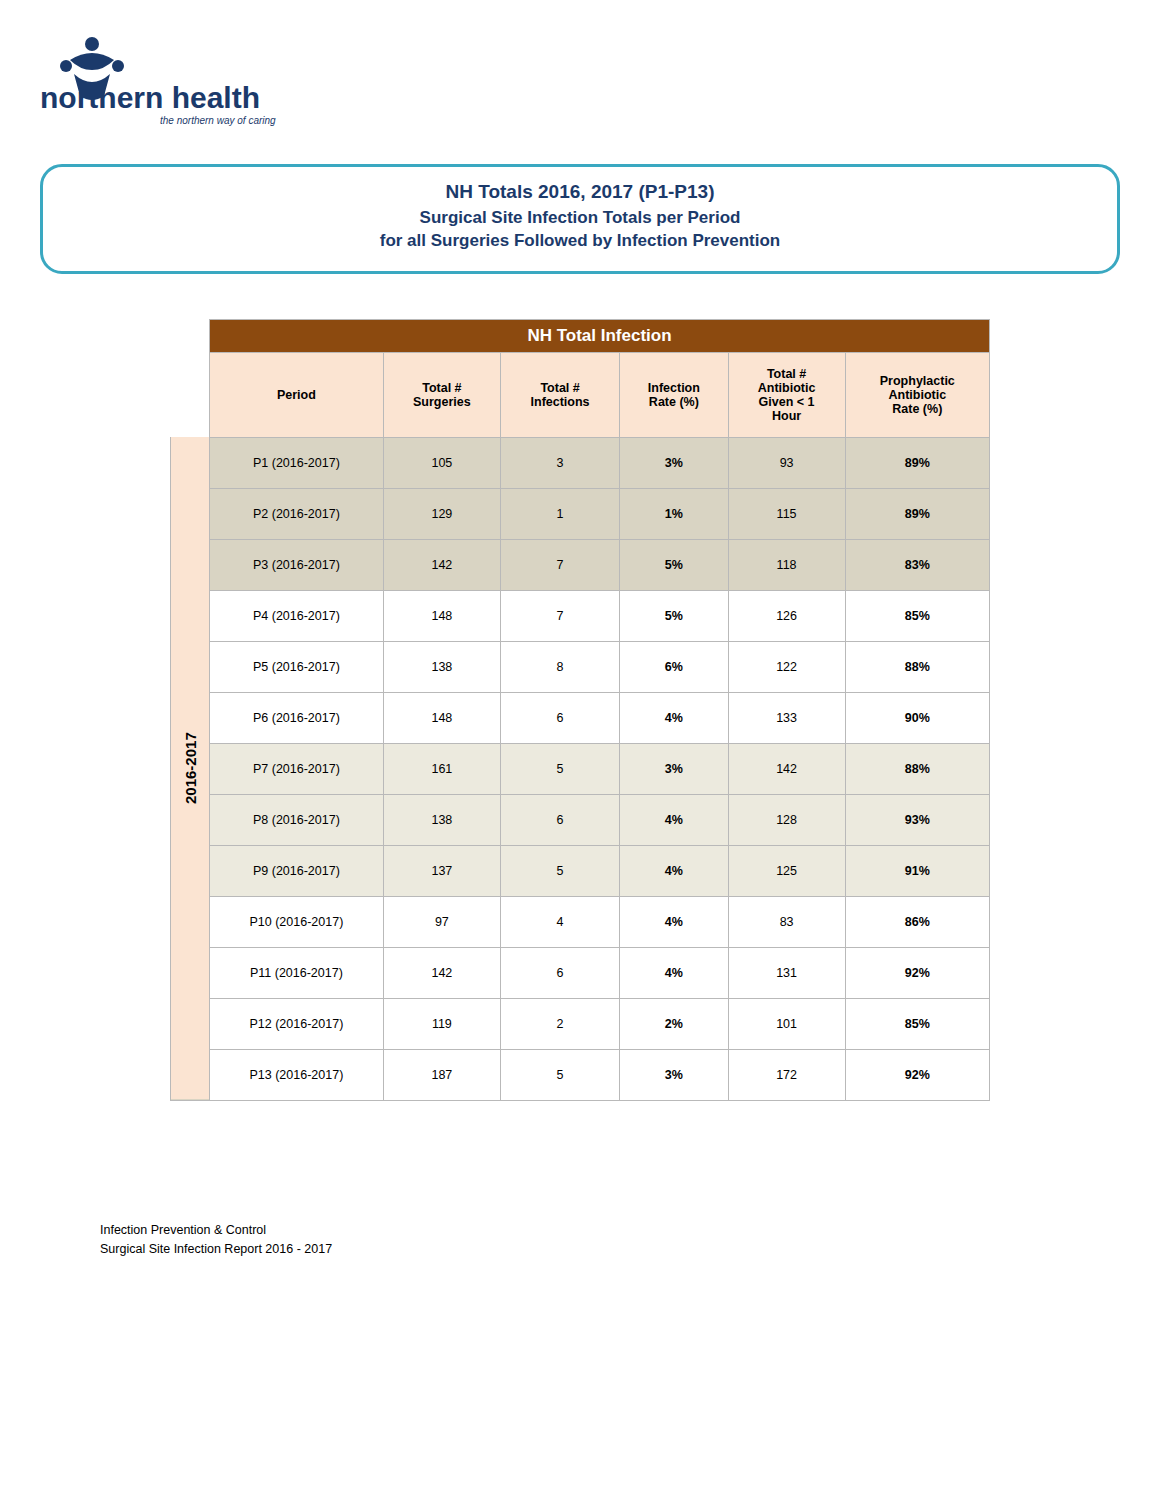northern health the northern way of caring
NH Totals 2016, 2017 (P1-P13)
Surgical Site Infection Totals per Period
for all Surgeries Followed by Infection Prevention
| | NH Total Infection |
| | Period | Total # Surgeries | Total # Infections | Infection Rate (%) | Total # Antibiotic Given < 1 Hour | Prophylactic Antibiotic Rate (%) |
| 2016-2017 | P1 (2016-2017) | 105 | 3 | 3% | 93 | 89% |
| P2 (2016-2017) | 129 | 1 | 1% | 115 | 89% |
| P3 (2016-2017) | 142 | 7 | 5% | 118 | 83% |
| P4 (2016-2017) | 148 | 7 | 5% | 126 | 85% |
| P5 (2016-2017) | 138 | 8 | 6% | 122 | 88% |
| P6 (2016-2017) | 148 | 6 | 4% | 133 | 90% |
| P7 (2016-2017) | 161 | 5 | 3% | 142 | 88% |
| P8 (2016-2017) | 138 | 6 | 4% | 128 | 93% |
| P9 (2016-2017) | 137 | 5 | 4% | 125 | 91% |
| P10 (2016-2017) | 97 | 4 | 4% | 83 | 86% |
| P11 (2016-2017) | 142 | 6 | 4% | 131 | 92% |
| P12 (2016-2017) | 119 | 2 | 2% | 101 | 85% |
| P13 (2016-2017) | 187 | 5 | 3% | 172 | 92% |
Infection Prevention & Control
Surgical Site Infection Report 2016 - 2017